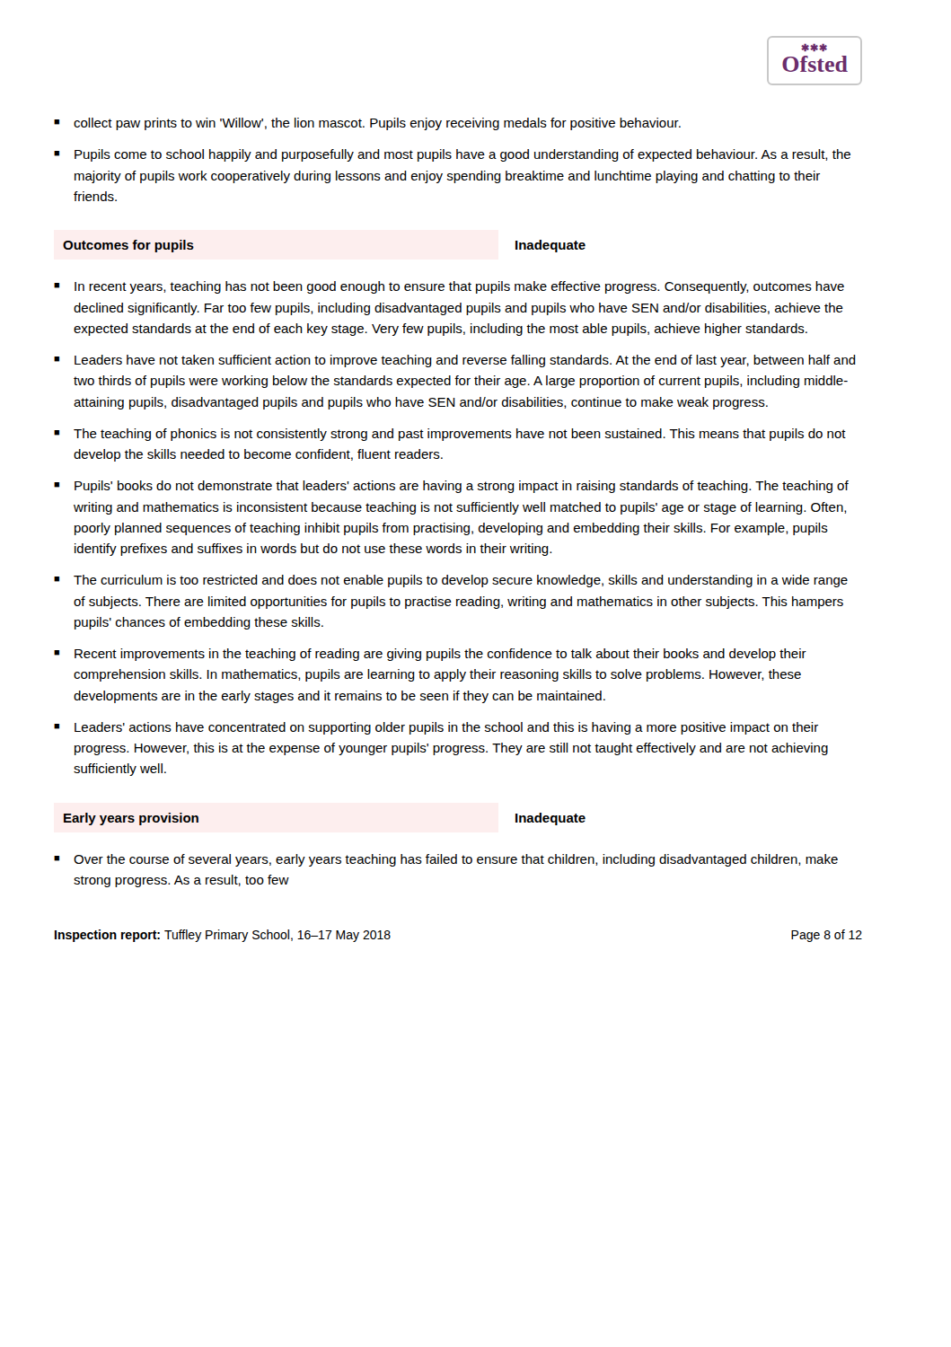✱✱✱
Ofsted
collect paw prints to win 'Willow', the lion mascot. Pupils enjoy receiving medals for positive behaviour.
Pupils come to school happily and purposefully and most pupils have a good understanding of expected behaviour. As a result, the majority of pupils work cooperatively during lessons and enjoy spending breaktime and lunchtime playing and chatting to their friends.
Outcomes for pupils
Inadequate
In recent years, teaching has not been good enough to ensure that pupils make effective progress. Consequently, outcomes have declined significantly. Far too few pupils, including disadvantaged pupils and pupils who have SEN and/or disabilities, achieve the expected standards at the end of each key stage. Very few pupils, including the most able pupils, achieve higher standards.
Leaders have not taken sufficient action to improve teaching and reverse falling standards. At the end of last year, between half and two thirds of pupils were working below the standards expected for their age. A large proportion of current pupils, including middle-attaining pupils, disadvantaged pupils and pupils who have SEN and/or disabilities, continue to make weak progress.
The teaching of phonics is not consistently strong and past improvements have not been sustained. This means that pupils do not develop the skills needed to become confident, fluent readers.
Pupils' books do not demonstrate that leaders' actions are having a strong impact in raising standards of teaching. The teaching of writing and mathematics is inconsistent because teaching is not sufficiently well matched to pupils' age or stage of learning. Often, poorly planned sequences of teaching inhibit pupils from practising, developing and embedding their skills. For example, pupils identify prefixes and suffixes in words but do not use these words in their writing.
The curriculum is too restricted and does not enable pupils to develop secure knowledge, skills and understanding in a wide range of subjects. There are limited opportunities for pupils to practise reading, writing and mathematics in other subjects. This hampers pupils' chances of embedding these skills.
Recent improvements in the teaching of reading are giving pupils the confidence to talk about their books and develop their comprehension skills. In mathematics, pupils are learning to apply their reasoning skills to solve problems. However, these developments are in the early stages and it remains to be seen if they can be maintained.
Leaders' actions have concentrated on supporting older pupils in the school and this is having a more positive impact on their progress. However, this is at the expense of younger pupils' progress. They are still not taught effectively and are not achieving sufficiently well.
Early years provision
Inadequate
Over the course of several years, early years teaching has failed to ensure that children, including disadvantaged children, make strong progress. As a result, too few
Inspection report: Tuffley Primary School, 16–17 May 2018
Page 8 of 12